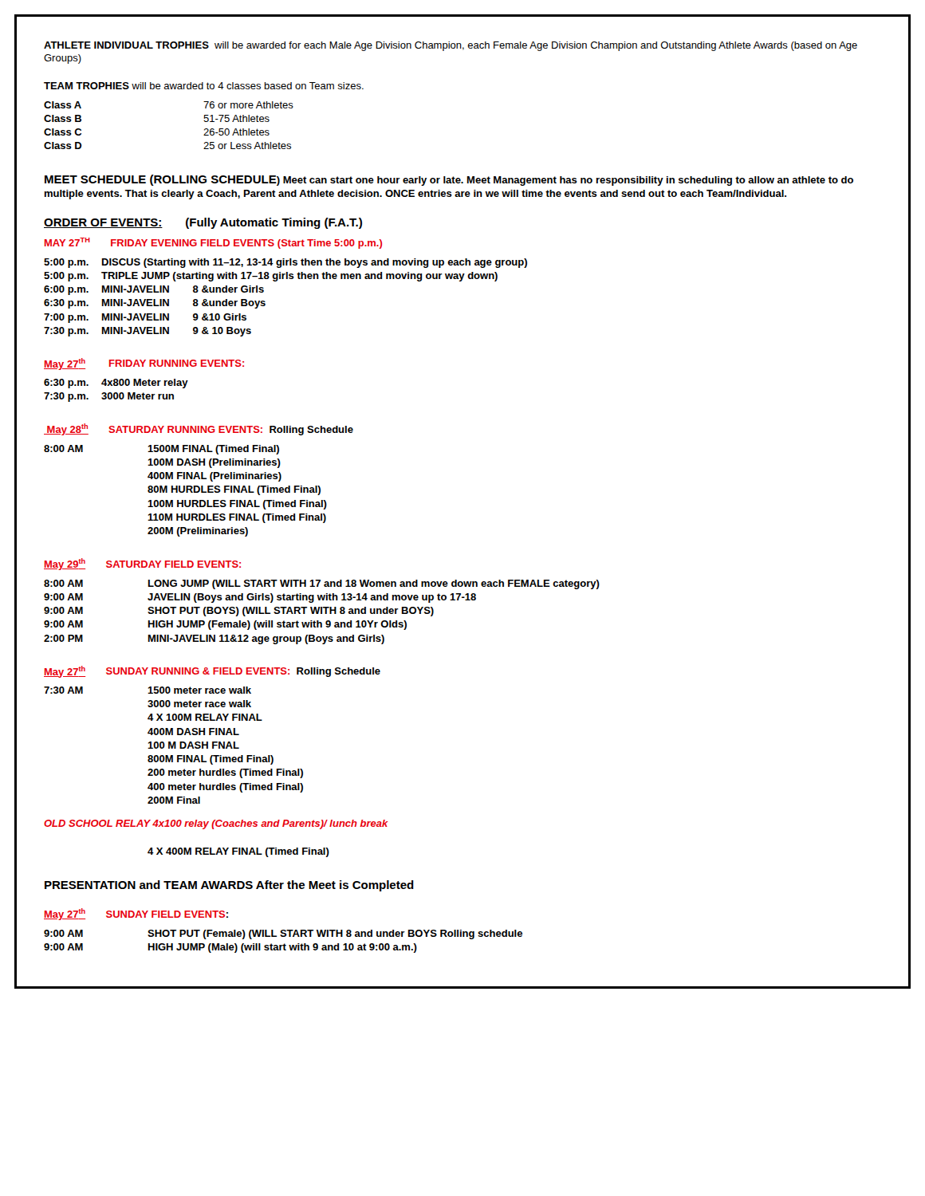ATHLETE INDIVIDUAL TROPHIES will be awarded for each Male Age Division Champion, each Female Age Division Champion and Outstanding Athlete Awards (based on Age Groups)
TEAM TROPHIES will be awarded to 4 classes based on Team sizes.
| Class A | 76 or more Athletes |
| Class B | 51-75 Athletes |
| Class C | 26-50 Athletes |
| Class D | 25 or Less Athletes |
MEET SCHEDULE (ROLLING SCHEDULE) Meet can start one hour early or late. Meet Management has no responsibility in scheduling to allow an athlete to do multiple events. That is clearly a Coach, Parent and Athlete decision. ONCE entries are in we will time the events and send out to each Team/Individual.
ORDER OF EVENTS: (Fully Automatic Timing (F.A.T.)
MAY 27TH FRIDAY EVENING FIELD EVENTS (Start Time 5:00 p.m.)
| 5:00 p.m. | DISCUS (Starting with 11–12, 13-14 girls then the boys and moving up each age group) |
| 5:00 p.m. | TRIPLE JUMP (starting with 17–18 girls then the men and moving our way down) |
| 6:00 p.m. | MINI-JAVELIN 8 &under Girls |
| 6:30 p.m. | MINI-JAVELIN 8 &under Boys |
| 7:00 p.m. | MINI-JAVELIN 9 &10 Girls |
| 7:30 p.m. | MINI-JAVELIN 9 & 10 Boys |
May 27th FRIDAY RUNNING EVENTS:
| 6:30 p.m. | 4x800 Meter relay |
| 7:30 p.m. | 3000 Meter run |
May 28th SATURDAY RUNNING EVENTS: Rolling Schedule
| 8:00 AM | 1500M FINAL (Timed Final) |
| | 100M DASH (Preliminaries) |
| | 400M FINAL (Preliminaries) |
| | 80M HURDLES FINAL (Timed Final) |
| | 100M HURDLES FINAL (Timed Final) |
| | 110M HURDLES FINAL (Timed Final) |
| | 200M (Preliminaries) |
May 29th SATURDAY FIELD EVENTS:
| 8:00 AM | LONG JUMP (WILL START WITH 17 and 18 Women and move down each FEMALE category) |
| 9:00 AM | JAVELIN (Boys and Girls) starting with 13-14 and move up to 17-18 |
| 9:00 AM | SHOT PUT (BOYS) (WILL START WITH 8 and under BOYS) |
| 9:00 AM | HIGH JUMP (Female) (will start with 9 and 10Yr Olds) |
| 2:00 PM | MINI-JAVELIN 11&12 age group (Boys and Girls) |
May 27th SUNDAY RUNNING & FIELD EVENTS: Rolling Schedule
| 7:30 AM | 1500 meter race walk |
| | 3000 meter race walk |
| | 4 X 100M RELAY FINAL |
| | 400M DASH FINAL |
| | 100 M DASH FNAL |
| | 800M FINAL (Timed Final) |
| | 200 meter hurdles (Timed Final) |
| | 400 meter hurdles (Timed Final) |
| | 200M Final |
OLD SCHOOL RELAY 4x100 relay (Coaches and Parents)/ lunch break
| | 4 X 400M RELAY FINAL (Timed Final) |
PRESENTATION and TEAM AWARDS After the Meet is Completed
May 27th SUNDAY FIELD EVENTS:
| 9:00 AM | SHOT PUT (Female) (WILL START WITH 8 and under BOYS Rolling schedule |
| 9:00 AM | HIGH JUMP (Male) (will start with 9 and 10 at 9:00 a.m.) |